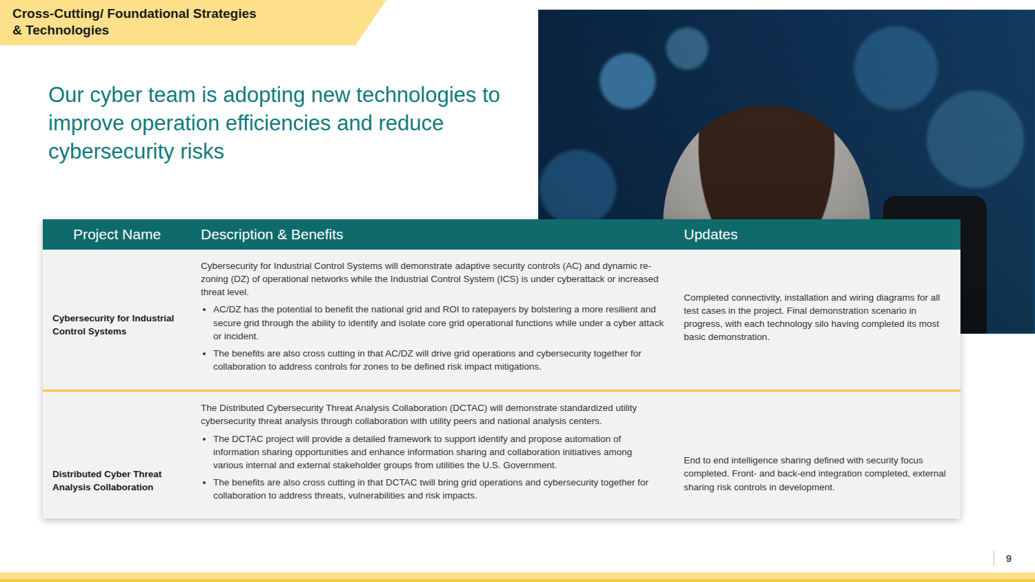Cross-Cutting/ Foundational Strategies & Technologies
Our cyber team is adopting new technologies to improve operation efficiencies and reduce cybersecurity risks
| Project Name | Description & Benefits | Updates |
| --- | --- | --- |
| Cybersecurity for Industrial Control Systems | Cybersecurity for Industrial Control Systems will demonstrate adaptive security controls (AC) and dynamic re-zoning (DZ) of operational networks while the Industrial Control System (ICS) is under cyberattack or increased threat level. AC/DZ has the potential to benefit the national grid and ROI to ratepayers by bolstering a more resilient and secure grid through the ability to identify and isolate core grid operational functions while under a cyber attack or incident. The benefits are also cross cutting in that AC/DZ will drive grid operations and cybersecurity together for collaboration to address controls for zones to be defined risk impact mitigations. | Completed connectivity, installation and wiring diagrams for all test cases in the project. Final demonstration scenario in progress, with each technology silo having completed its most basic demonstration. |
| Distributed Cyber Threat Analysis Collaboration | The Distributed Cybersecurity Threat Analysis Collaboration (DCTAC) will demonstrate standardized utility cybersecurity threat analysis through collaboration with utility peers and national analysis centers. The DCTAC project will provide a detailed framework to support identify and propose automation of information sharing opportunities and enhance information sharing and collaboration initiatives among various internal and external stakeholder groups from utilities the U.S. Government. The benefits are also cross cutting in that DCTAC twill bring grid operations and cybersecurity together for collaboration to address threats, vulnerabilities and risk impacts. | End to end intelligence sharing defined with security focus completed. Front- and back-end integration completed, external sharing risk controls in development. |
9